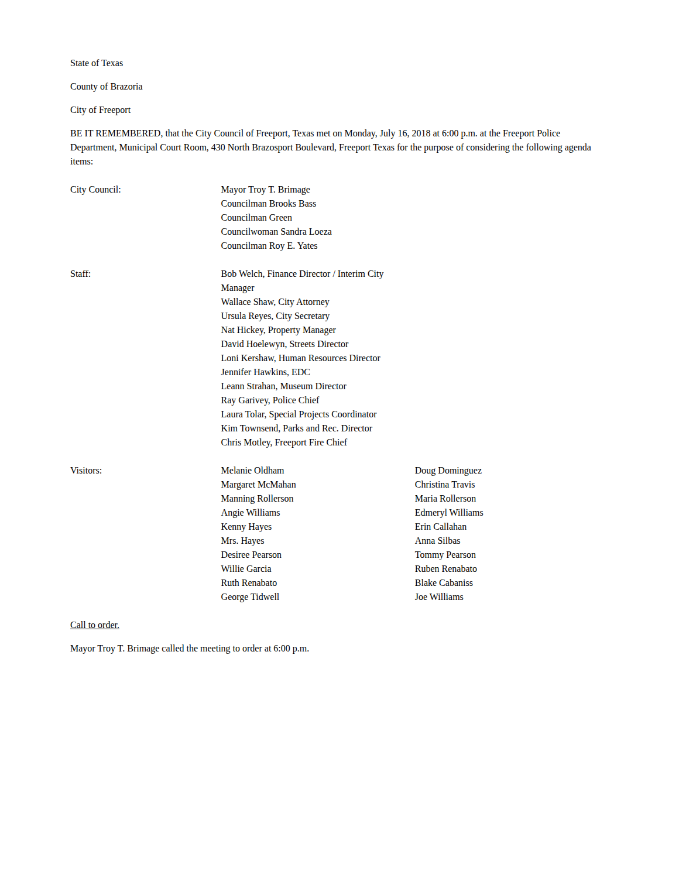State of Texas
County of Brazoria
City of Freeport
BE IT REMEMBERED, that the City Council of Freeport, Texas met on Monday, July 16, 2018 at 6:00 p.m. at the Freeport Police Department, Municipal Court Room, 430 North Brazosport Boulevard, Freeport Texas for the purpose of considering the following agenda items:
| City Council: | Mayor Troy T. Brimage Councilman Brooks Bass Councilman Green Councilwoman Sandra Loeza Councilman Roy E. Yates | |
| Staff: | Bob Welch, Finance Director / Interim City Manager Wallace Shaw, City Attorney Ursula Reyes, City Secretary Nat Hickey, Property Manager David Hoelewyn, Streets Director Loni Kershaw, Human Resources Director Jennifer Hawkins, EDC Leann Strahan, Museum Director Ray Garivey, Police Chief Laura Tolar, Special Projects Coordinator Kim Townsend, Parks and Rec. Director Chris Motley, Freeport Fire Chief | |
| Visitors: | Melanie Oldham Margaret McMahan Manning Rollerson Angie Williams Kenny Hayes Mrs. Hayes Desiree Pearson Willie Garcia Ruth Renabato George Tidwell | Doug Dominguez Christina Travis Maria Rollerson Edmeryl Williams Erin Callahan Anna Silbas Tommy Pearson Ruben Renabato Blake Cabaniss Joe Williams |
Call to order.
Mayor Troy T. Brimage called the meeting to order at 6:00 p.m.